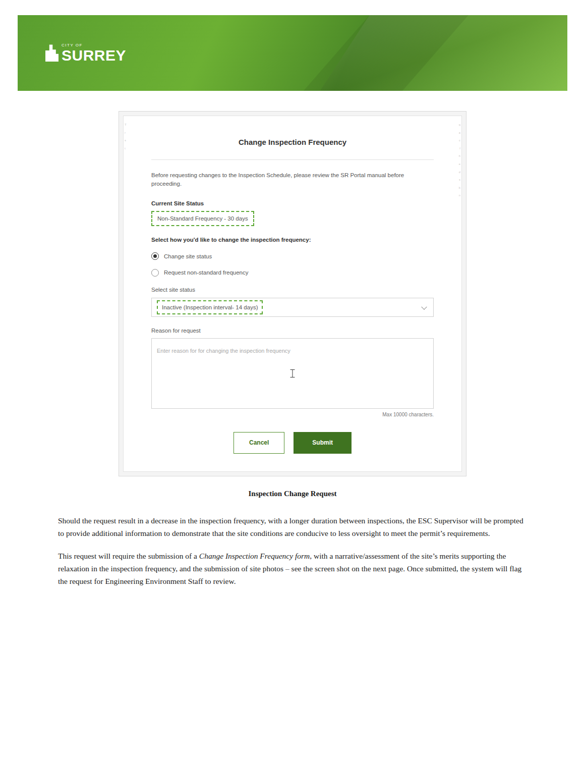CITY OFSURREY
T
r
s
t
q
a
c
f
h
e
d
s
b
n
Change Inspection Frequency
Before requesting changes to the Inspection Schedule, please review the SR Portal manual before proceeding.
Current Site Status
Non-Standard Frequency - 30 days
Select how you'd like to change the inspection frequency:
Change site status
Request non-standard frequency
Select site status
Inactive (Inspection interval- 14 days)
Reason for request
Enter reason for for changing the inspection frequency
Max 10000 characters.
Cancel
Submit
Inspection Change Request
Should the request result in a decrease in the inspection frequency, with a longer duration between inspections, the ESC Supervisor will be prompted to provide additional information to demonstrate that the site conditions are conducive to less oversight to meet the permit’s requirements.
This request will require the submission of a Change Inspection Frequency form, with a narrative/assessment of the site’s merits supporting the relaxation in the inspection frequency, and the submission of site photos – see the screen shot on the next page. Once submitted, the system will flag the request for Engineering Environment Staff to review.